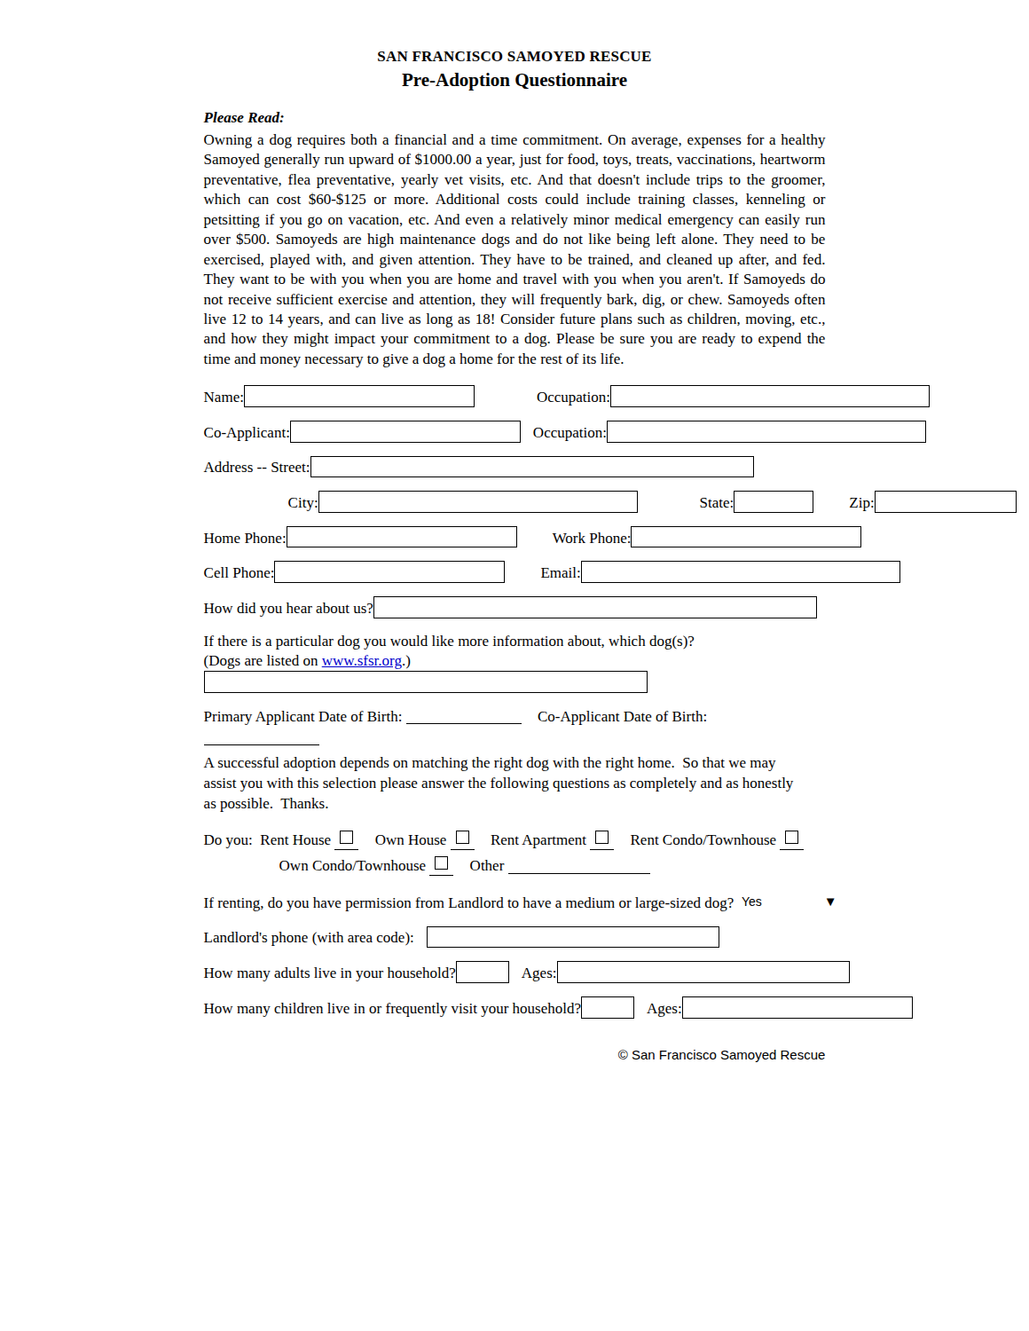SAN FRANCISCO SAMOYED RESCUE
Pre-Adoption Questionnaire
Please Read:
Owning a dog requires both a financial and a time commitment. On average, expenses for a healthy Samoyed generally run upward of $1000.00 a year, just for food, toys, treats, vaccinations, heartworm preventative, flea preventative, yearly vet visits, etc. And that doesn't include trips to the groomer, which can cost $60-$125 or more. Additional costs could include training classes, kenneling or petsitting if you go on vacation, etc. And even a relatively minor medical emergency can easily run over $500. Samoyeds are high maintenance dogs and do not like being left alone. They need to be exercised, played with, and given attention. They have to be trained, and cleaned up after, and fed. They want to be with you when you are home and travel with you when you aren't. If Samoyeds do not receive sufficient exercise and attention, they will frequently bark, dig, or chew. Samoyeds often live 12 to 14 years, and can live as long as 18! Consider future plans such as children, moving, etc., and how they might impact your commitment to a dog. Please be sure you are ready to expend the time and money necessary to give a dog a home for the rest of its life.
Name: Occupation:
Co-Applicant: Occupation:
Address -- Street:
City: State: Zip:
Home Phone: Work Phone:
Cell Phone: Email:
How did you hear about us?
If there is a particular dog you would like more information about, which dog(s)?
(Dogs are listed on www.sfsr.org.)
Primary Applicant Date of Birth: Co-Applicant Date of Birth:
A successful adoption depends on matching the right dog with the right home. So that we may
assist you with this selection please answer the following questions as completely and as honestly
as possible. Thanks.
Do you: Rent House Own House Rent Apartment Rent Condo/Townhouse
Own Condo/Townhouse Other
If renting, do you have permission from Landlord to have a medium or large-sized dog? Yes▼
Landlord's phone (with area code):
How many adults live in your household? Ages:
How many children live in or frequently visit your household? Ages:
© San Francisco Samoyed Rescue